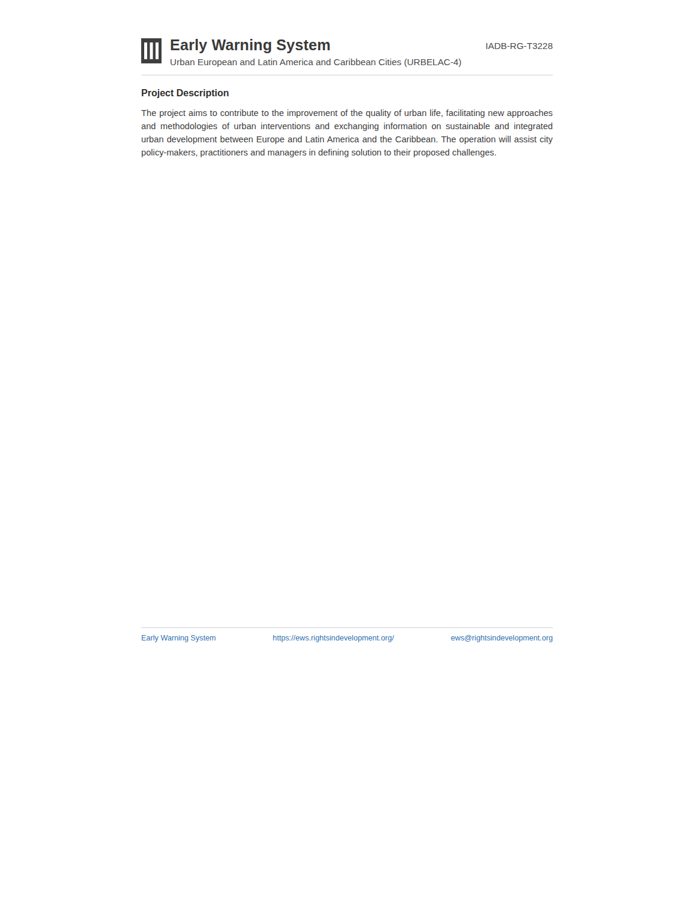Early Warning System
Urban European and Latin America and Caribbean Cities (URBELAC-4)
IADB-RG-T3228
Project Description
The project aims to contribute to the improvement of the quality of urban life, facilitating new approaches and methodologies of urban interventions and exchanging information on sustainable and integrated urban development between Europe and Latin America and the Caribbean. The operation will assist city policy-makers, practitioners and managers in defining solution to their proposed challenges.
Early Warning System
https://ews.rightsindevelopment.org/
ews@rightsindevelopment.org